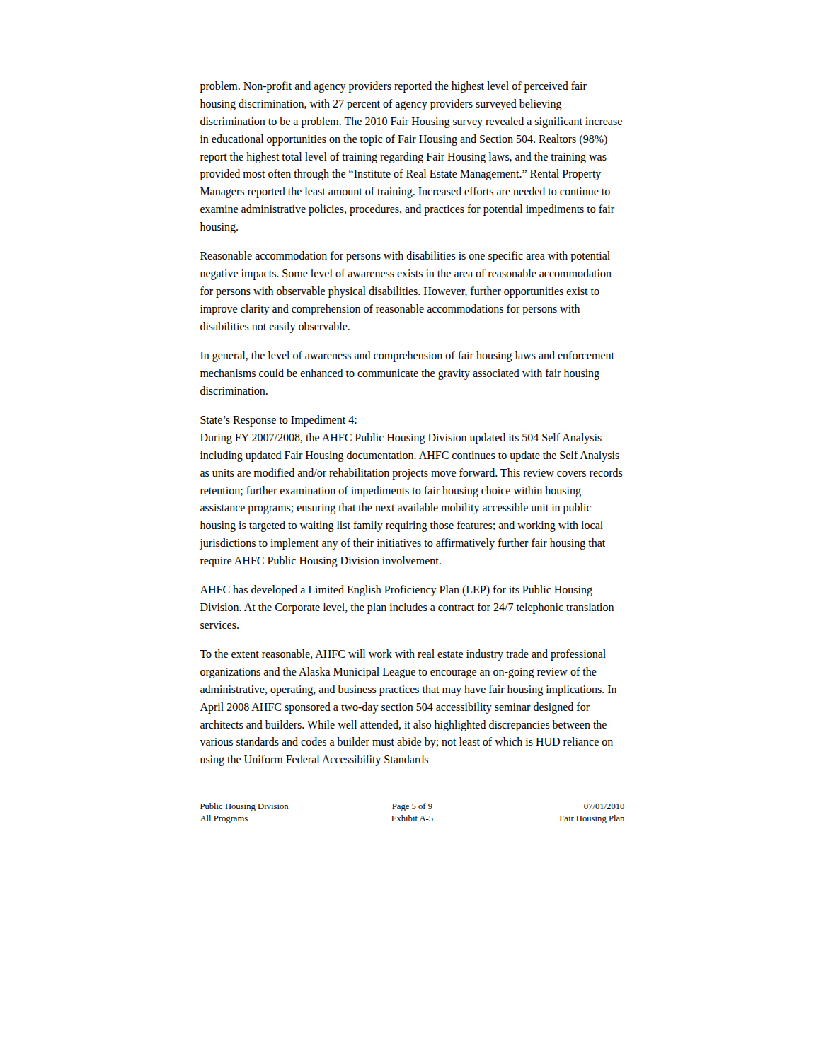problem. Non-profit and agency providers reported the highest level of perceived fair housing discrimination, with 27 percent of agency providers surveyed believing discrimination to be a problem. The 2010 Fair Housing survey revealed a significant increase in educational opportunities on the topic of Fair Housing and Section 504. Realtors (98%) report the highest total level of training regarding Fair Housing laws, and the training was provided most often through the “Institute of Real Estate Management.” Rental Property Managers reported the least amount of training. Increased efforts are needed to continue to examine administrative policies, procedures, and practices for potential impediments to fair housing.
Reasonable accommodation for persons with disabilities is one specific area with potential negative impacts. Some level of awareness exists in the area of reasonable accommodation for persons with observable physical disabilities. However, further opportunities exist to improve clarity and comprehension of reasonable accommodations for persons with disabilities not easily observable.
In general, the level of awareness and comprehension of fair housing laws and enforcement mechanisms could be enhanced to communicate the gravity associated with fair housing discrimination.
State’s Response to Impediment 4:
During FY 2007/2008, the AHFC Public Housing Division updated its 504 Self Analysis including updated Fair Housing documentation. AHFC continues to update the Self Analysis as units are modified and/or rehabilitation projects move forward. This review covers records retention; further examination of impediments to fair housing choice within housing assistance programs; ensuring that the next available mobility accessible unit in public housing is targeted to waiting list family requiring those features; and working with local jurisdictions to implement any of their initiatives to affirmatively further fair housing that require AHFC Public Housing Division involvement.
AHFC has developed a Limited English Proficiency Plan (LEP) for its Public Housing Division. At the Corporate level, the plan includes a contract for 24/7 telephonic translation services.
To the extent reasonable, AHFC will work with real estate industry trade and professional organizations and the Alaska Municipal League to encourage an on-going review of the administrative, operating, and business practices that may have fair housing implications. In April 2008 AHFC sponsored a two-day section 504 accessibility seminar designed for architects and builders. While well attended, it also highlighted discrepancies between the various standards and codes a builder must abide by; not least of which is HUD reliance on using the Uniform Federal Accessibility Standards
Public Housing Division
All Programs
Page 5 of 9
Exhibit A-5
07/01/2010
Fair Housing Plan